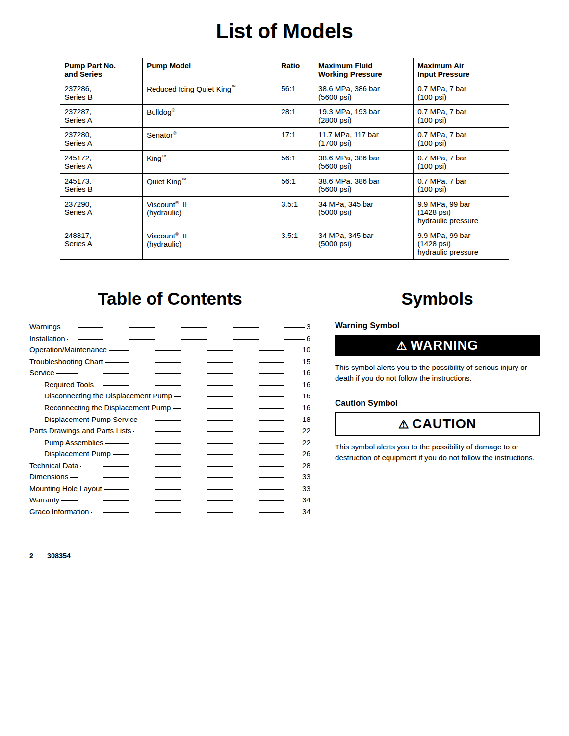List of Models
| Pump Part No. and Series | Pump Model | Ratio | Maximum Fluid Working Pressure | Maximum Air Input Pressure |
| --- | --- | --- | --- | --- |
| 237286, Series B | Reduced Icing Quiet King ™ | 56:1 | 38.6 MPa, 386 bar (5600 psi) | 0.7 MPa, 7 bar (100 psi) |
| 237287, Series A | Bulldog ® | 28:1 | 19.3 MPa, 193 bar (2800 psi) | 0.7 MPa, 7 bar (100 psi) |
| 237280, Series A | Senator ® | 17:1 | 11.7 MPa, 117 bar (1700 psi) | 0.7 MPa, 7 bar (100 psi) |
| 245172, Series A | King ™ | 56:1 | 38.6 MPa, 386 bar (5600 psi) | 0.7 MPa, 7 bar (100 psi) |
| 245173, Series B | Quiet King ™ | 56:1 | 38.6 MPa, 386 bar (5600 psi) | 0.7 MPa, 7 bar (100 psi) |
| 237290, Series A | Viscount ® II (hydraulic) | 3.5:1 | 34 MPa, 345 bar (5000 psi) | 9.9 MPa, 99 bar (1428 psi) hydraulic pressure |
| 248817, Series A | Viscount ® II (hydraulic) | 3.5:1 | 34 MPa, 345 bar (5000 psi) | 9.9 MPa, 99 bar (1428 psi) hydraulic pressure |
Table of Contents
Warnings 3
Installation 6
Operation/Maintenance 10
Troubleshooting Chart 15
Service 16
Required Tools 16
Disconnecting the Displacement Pump 16
Reconnecting the Displacement Pump 16
Displacement Pump Service 18
Parts Drawings and Parts Lists 22
Pump Assemblies 22
Displacement Pump 26
Technical Data 28
Dimensions 33
Mounting Hole Layout 33
Warranty 34
Graco Information 34
Symbols
Warning Symbol
⚠WARNING
This symbol alerts you to the possibility of serious injury or death if you do not follow the instructions.
Caution Symbol
⚠CAUTION
This symbol alerts you to the possibility of damage to or destruction of equipment if you do not follow the instructions.
2308354